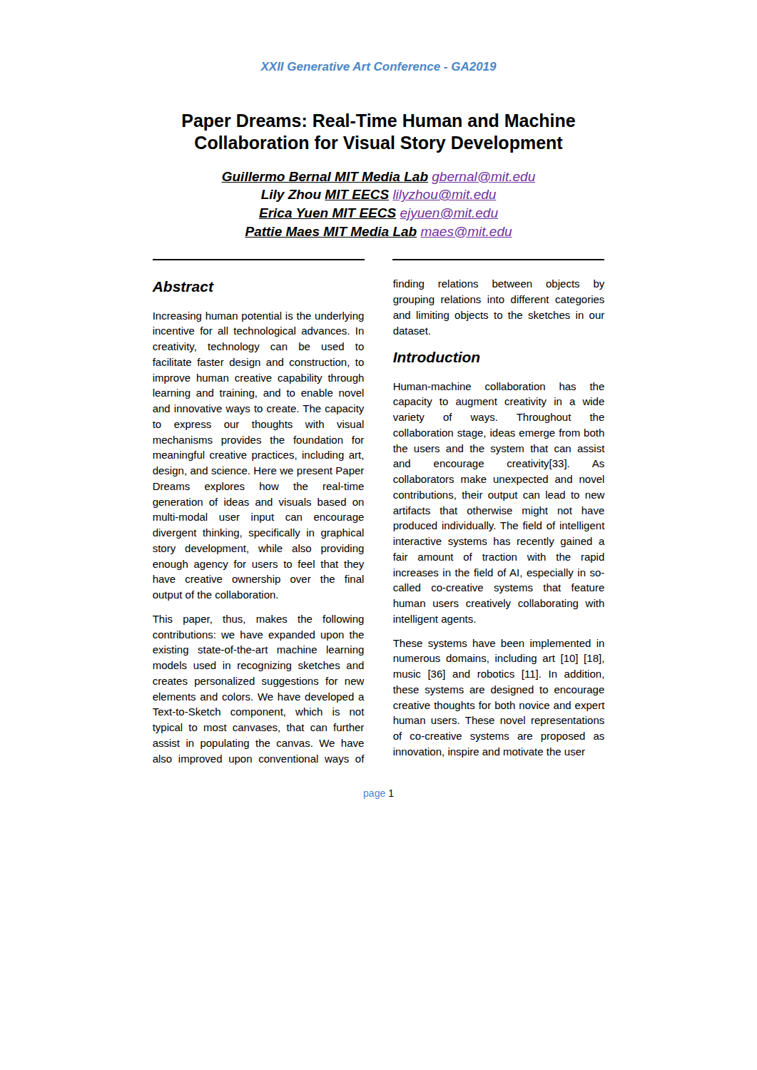XXII Generative Art Conference - GA2019
Paper Dreams: Real-Time Human and Machine Collaboration for Visual Story Development
Guillermo Bernal MIT Media Lab gbernal@mit.edu
Lily Zhou MIT EECS lilyzhou@mit.edu
Erica Yuen MIT EECS ejyuen@mit.edu
Pattie Maes MIT Media Lab maes@mit.edu
Abstract
Increasing human potential is the underlying incentive for all technological advances. In creativity, technology can be used to facilitate faster design and construction, to improve human creative capability through learning and training, and to enable novel and innovative ways to create. The capacity to express our thoughts with visual mechanisms provides the foundation for meaningful creative practices, including art, design, and science. Here we present Paper Dreams explores how the real-time generation of ideas and visuals based on multi-modal user input can encourage divergent thinking, specifically in graphical story development, while also providing enough agency for users to feel that they have creative ownership over the final output of the collaboration.
This paper, thus, makes the following contributions: we have expanded upon the existing state-of-the-art machine learning models used in recognizing sketches and creates personalized suggestions for new elements and colors. We have developed a Text-to-Sketch component, which is not typical to most canvases, that can further assist in populating the canvas. We have also improved upon conventional ways of finding relations between objects by grouping relations into different categories and limiting objects to the sketches in our dataset.
Introduction
Human-machine collaboration has the capacity to augment creativity in a wide variety of ways. Throughout the collaboration stage, ideas emerge from both the users and the system that can assist and encourage creativity[33]. As collaborators make unexpected and novel contributions, their output can lead to new artifacts that otherwise might not have produced individually. The field of intelligent interactive systems has recently gained a fair amount of traction with the rapid increases in the field of AI, especially in so-called co-creative systems that feature human users creatively collaborating with intelligent agents.
These systems have been implemented in numerous domains, including art [10] [18], music [36] and robotics [11]. In addition, these systems are designed to encourage creative thoughts for both novice and expert human users. These novel representations of co-creative systems are proposed as innovation, inspire and motivate the user
page 1